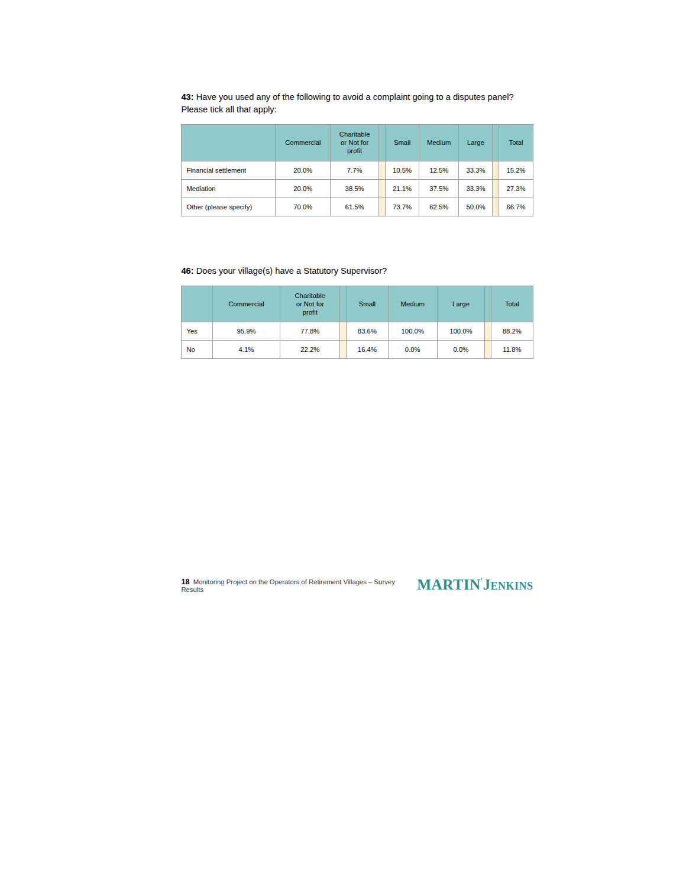43: Have you used any of the following to avoid a complaint going to a disputes panel?
Please tick all that apply:
| | Commercial | Charitable or Not for profit | | Small | Medium | Large | | Total |
| --- | --- | --- | --- | --- | --- | --- | --- | --- |
| Financial settlement | 20.0% | 7.7% | | 10.5% | 12.5% | 33.3% | | 15.2% |
| Mediation | 20.0% | 38.5% | | 21.1% | 37.5% | 33.3% | | 27.3% |
| Other (please specify) | 70.0% | 61.5% | | 73.7% | 62.5% | 50.0% | | 66.7% |
46: Does your village(s) have a Statutory Supervisor?
| | Commercial | Charitable or Not for profit | | Small | Medium | Large | | Total |
| --- | --- | --- | --- | --- | --- | --- | --- | --- |
| Yes | 95.9% | 77.8% | | 83.6% | 100.0% | 100.0% | | 88.2% |
| No | 4.1% | 22.2% | | 16.4% | 0.0% | 0.0% | | 11.8% |
18 Monitoring Project on the Operators of Retirement Villages – Survey Results
MARTIN'Jenkins